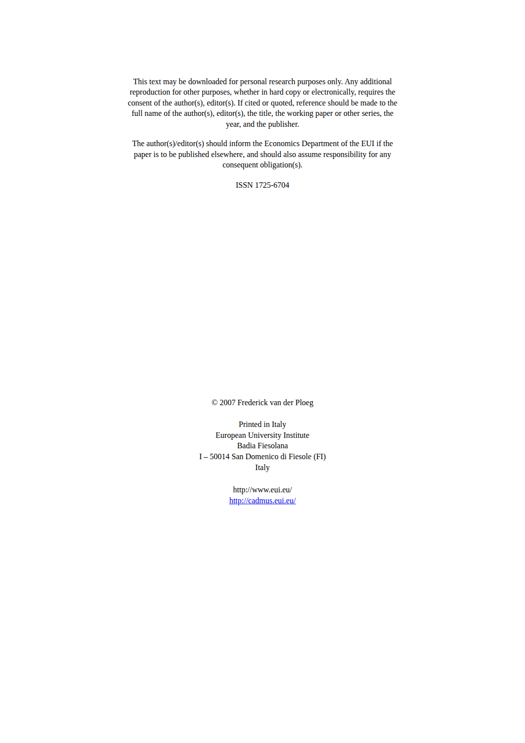This text may be downloaded for personal research purposes only. Any additional reproduction for other purposes, whether in hard copy or electronically, requires the consent of the author(s), editor(s). If cited or quoted, reference should be made to the full name of the author(s), editor(s), the title, the working paper or other series, the year, and the publisher.
The author(s)/editor(s) should inform the Economics Department of the EUI if the paper is to be published elsewhere, and should also assume responsibility for any consequent obligation(s).
ISSN 1725-6704
© 2007 Frederick van der Ploeg
Printed in Italy
European University Institute
Badia Fiesolana
I – 50014 San Domenico di Fiesole (FI)
Italy
http://www.eui.eu/
http://cadmus.eui.eu/